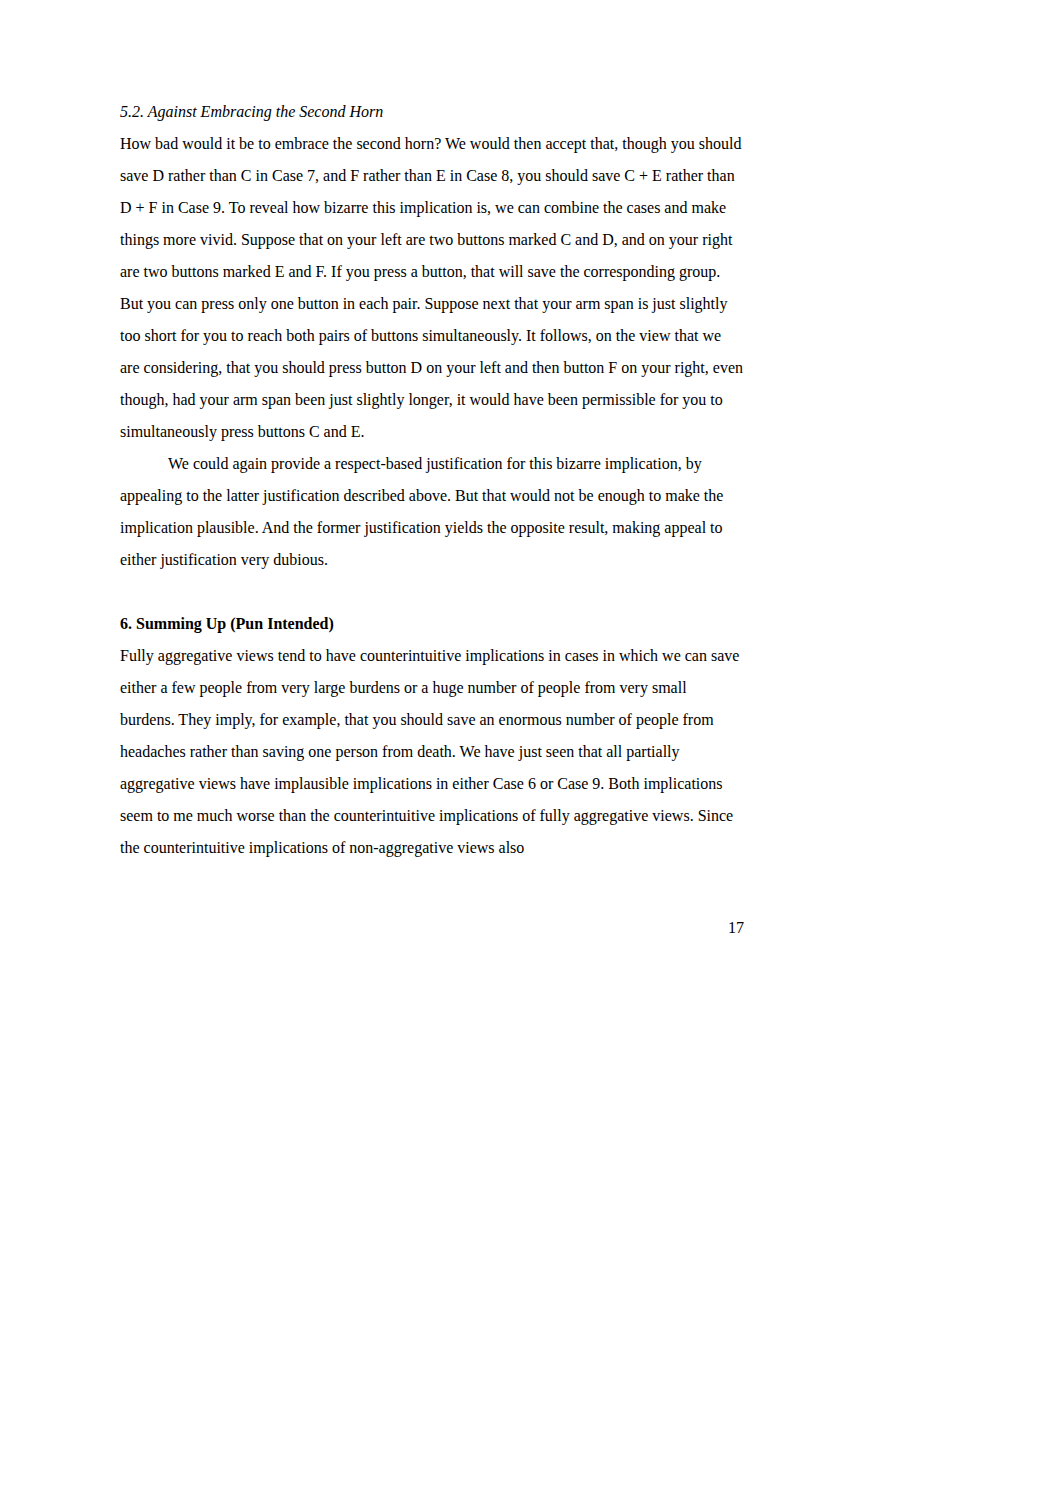5.2. Against Embracing the Second Horn
How bad would it be to embrace the second horn? We would then accept that, though you should save D rather than C in Case 7, and F rather than E in Case 8, you should save C + E rather than D + F in Case 9. To reveal how bizarre this implication is, we can combine the cases and make things more vivid. Suppose that on your left are two buttons marked C and D, and on your right are two buttons marked E and F. If you press a button, that will save the corresponding group. But you can press only one button in each pair. Suppose next that your arm span is just slightly too short for you to reach both pairs of buttons simultaneously. It follows, on the view that we are considering, that you should press button D on your left and then button F on your right, even though, had your arm span been just slightly longer, it would have been permissible for you to simultaneously press buttons C and E.
We could again provide a respect-based justification for this bizarre implication, by appealing to the latter justification described above. But that would not be enough to make the implication plausible. And the former justification yields the opposite result, making appeal to either justification very dubious.
6. Summing Up (Pun Intended)
Fully aggregative views tend to have counterintuitive implications in cases in which we can save either a few people from very large burdens or a huge number of people from very small burdens. They imply, for example, that you should save an enormous number of people from headaches rather than saving one person from death. We have just seen that all partially aggregative views have implausible implications in either Case 6 or Case 9. Both implications seem to me much worse than the counterintuitive implications of fully aggregative views. Since the counterintuitive implications of non-aggregative views also
17